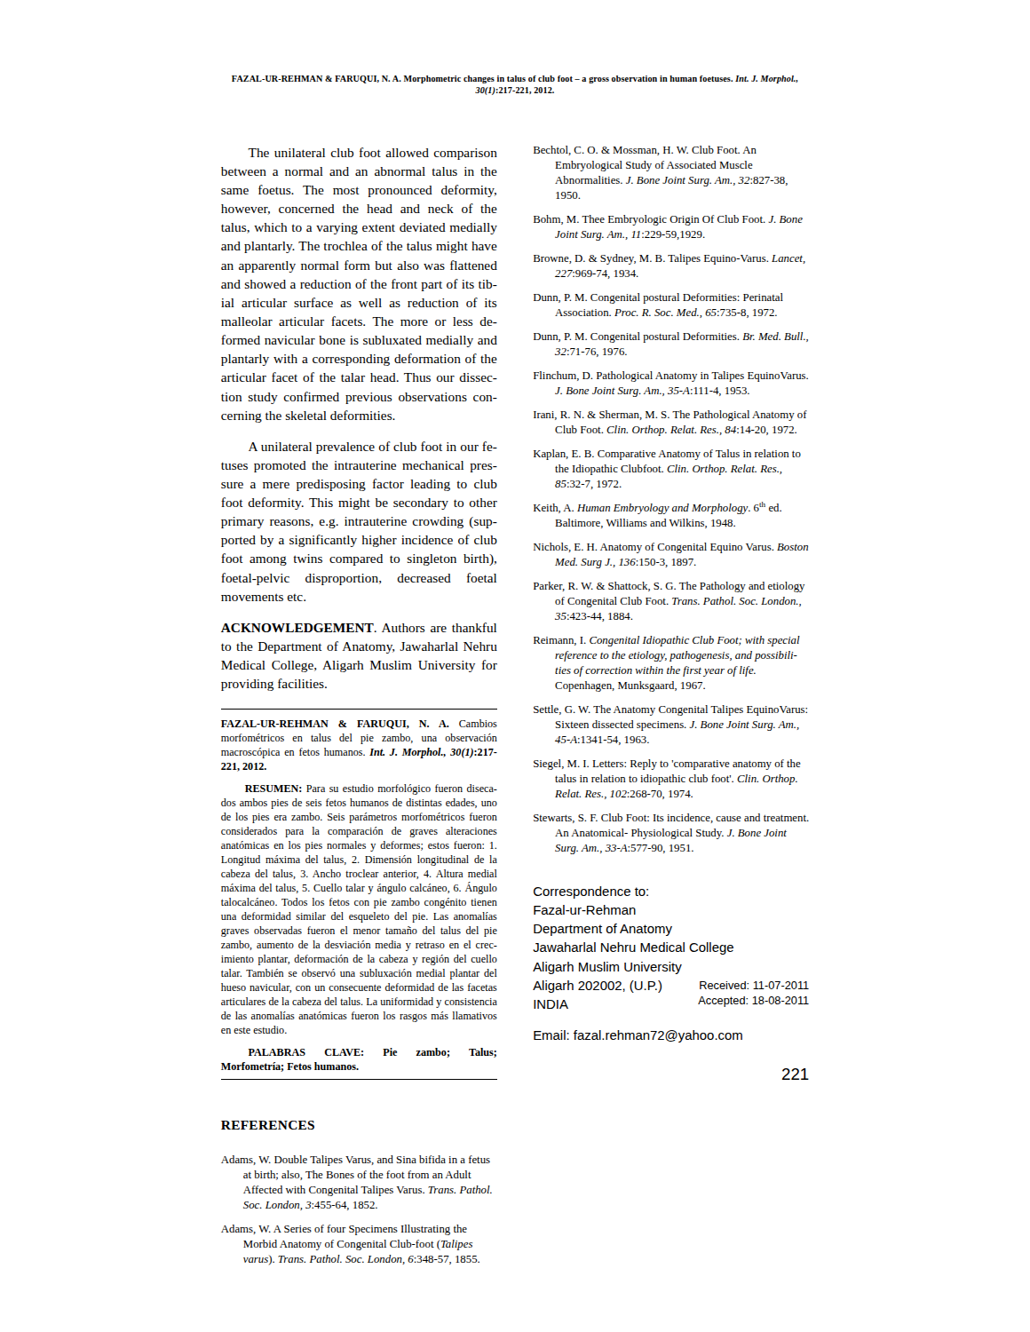FAZAL-UR-REHMAN & FARUQUI, N. A. Morphometric changes in talus of club foot – a gross observation in human foetuses. Int. J. Morphol., 30(1):217-221, 2012.
The unilateral club foot allowed comparison between a normal and an abnormal talus in the same foetus. The most pronounced deformity, however, concerned the head and neck of the talus, which to a varying extent deviated medially and plantarly. The trochlea of the talus might have an apparently normal form but also was flattened and showed a reduction of the front part of its tibial articular surface as well as reduction of its malleolar articular facets. The more or less deformed navicular bone is subluxated medially and plantarly with a corresponding deformation of the articular facet of the talar head. Thus our dissection study confirmed previous observations concerning the skeletal deformities.
A unilateral prevalence of club foot in our fetuses promoted the intrauterine mechanical pressure a mere predisposing factor leading to club foot deformity. This might be secondary to other primary reasons, e.g. intrauterine crowding (supported by a significantly higher incidence of club foot among twins compared to singleton birth), foetal-pelvic disproportion, decreased foetal movements etc.
ACKNOWLEDGEMENT. Authors are thankful to the Department of Anatomy, Jawaharlal Nehru Medical College, Aligarh Muslim University for providing facilities.
FAZAL-UR-REHMAN & FARUQUI, N. A. Cambios morfométricos en talus del pie zambo, una observación macroscópica en fetos humanos. Int. J. Morphol., 30(1):217-221, 2012.
RESUMEN: Para su estudio morfológico fueron disecados ambos pies de seis fetos humanos de distintas edades, uno de los pies era zambo. Seis parámetros morfométricos fueron considerados para la comparación de graves alteraciones anatómicas en los pies normales y deformes; estos fueron: 1. Longitud máxima del talus, 2. Dimensión longitudinal de la cabeza del talus, 3. Ancho troclear anterior, 4. Altura medial máxima del talus, 5. Cuello talar y ángulo calcáneo, 6. Ángulo talocalcáneo. Todos los fetos con pie zambo congénito tienen una deformidad similar del esqueleto del pie. Las anomalías graves observadas fueron el menor tamaño del talus del pie zambo, aumento de la desviación media y retraso en el crecimiento plantar, deformación de la cabeza y región del cuello talar. También se observó una subluxación medial plantar del hueso navicular, con un consecuente deformidad de las facetas articulares de la cabeza del talus. La uniformidad y consistencia de las anomalías anatómicas fueron los rasgos más llamativos en este estudio.
PALABRAS CLAVE: Pie zambo; Talus; Morfometría; Fetos humanos.
REFERENCES
Adams, W. Double Talipes Varus, and Sina bifida in a fetus at birth; also, The Bones of the foot from an Adult Affected with Congenital Talipes Varus. Trans. Pathol. Soc. London, 3:455-64, 1852.
Adams, W. A Series of four Specimens Illustrating the Morbid Anatomy of Congenital Club-foot (Talipes varus). Trans. Pathol. Soc. London, 6:348-57, 1855.
Bechtol, C. O. & Mossman, H. W. Club Foot. An Embryological Study of Associated Muscle Abnormalities. J. Bone Joint Surg. Am., 32:827-38, 1950.
Bohm, M. Thee Embryologic Origin Of Club Foot. J. Bone Joint Surg. Am., 11:229-59,1929.
Browne, D. & Sydney, M. B. Talipes Equino-Varus. Lancet, 227:969-74, 1934.
Dunn, P. M. Congenital postural Deformities: Perinatal Association. Proc. R. Soc. Med., 65:735-8, 1972.
Dunn, P. M. Congenital postural Deformities. Br. Med. Bull., 32:71-76, 1976.
Flinchum, D. Pathological Anatomy in Talipes EquinoVarus. J. Bone Joint Surg. Am., 35-A:111-4, 1953.
Irani, R. N. & Sherman, M. S. The Pathological Anatomy of Club Foot. Clin. Orthop. Relat. Res., 84:14-20, 1972.
Kaplan, E. B. Comparative Anatomy of Talus in relation to the Idiopathic Clubfoot. Clin. Orthop. Relat. Res., 85:32-7, 1972.
Keith, A. Human Embryology and Morphology. 6th ed. Baltimore, Williams and Wilkins, 1948.
Nichols, E. H. Anatomy of Congenital Equino Varus. Boston Med. Surg J., 136:150-3, 1897.
Parker, R. W. & Shattock, S. G. The Pathology and etiology of Congenital Club Foot. Trans. Pathol. Soc. London., 35:423-44, 1884.
Reimann, I. Congenital Idiopathic Club Foot; with special reference to the etiology, pathogenesis, and possibilities of correction within the first year of life. Copenhagen, Munksgaard, 1967.
Settle, G. W. The Anatomy Congenital Talipes EquinoVarus: Sixteen dissected specimens. J. Bone Joint Surg. Am., 45-A:1341-54, 1963.
Siegel, M. I. Letters: Reply to 'comparative anatomy of the talus in relation to idiopathic club foot'. Clin. Orthop. Relat. Res., 102:268-70, 1974.
Stewarts, S. F. Club Foot: Its incidence, cause and treatment. An Anatomical- Physiological Study. J. Bone Joint Surg. Am., 33-A:577-90, 1951.
Correspondence to:
Fazal-ur-Rehman
Department of Anatomy
Jawaharlal Nehru Medical College
Aligarh Muslim University
Aligarh 202002, (U.P.)
INDIA
Received: 11-07-2011
Accepted: 18-08-2011
Email: fazal.rehman72@yahoo.com
221